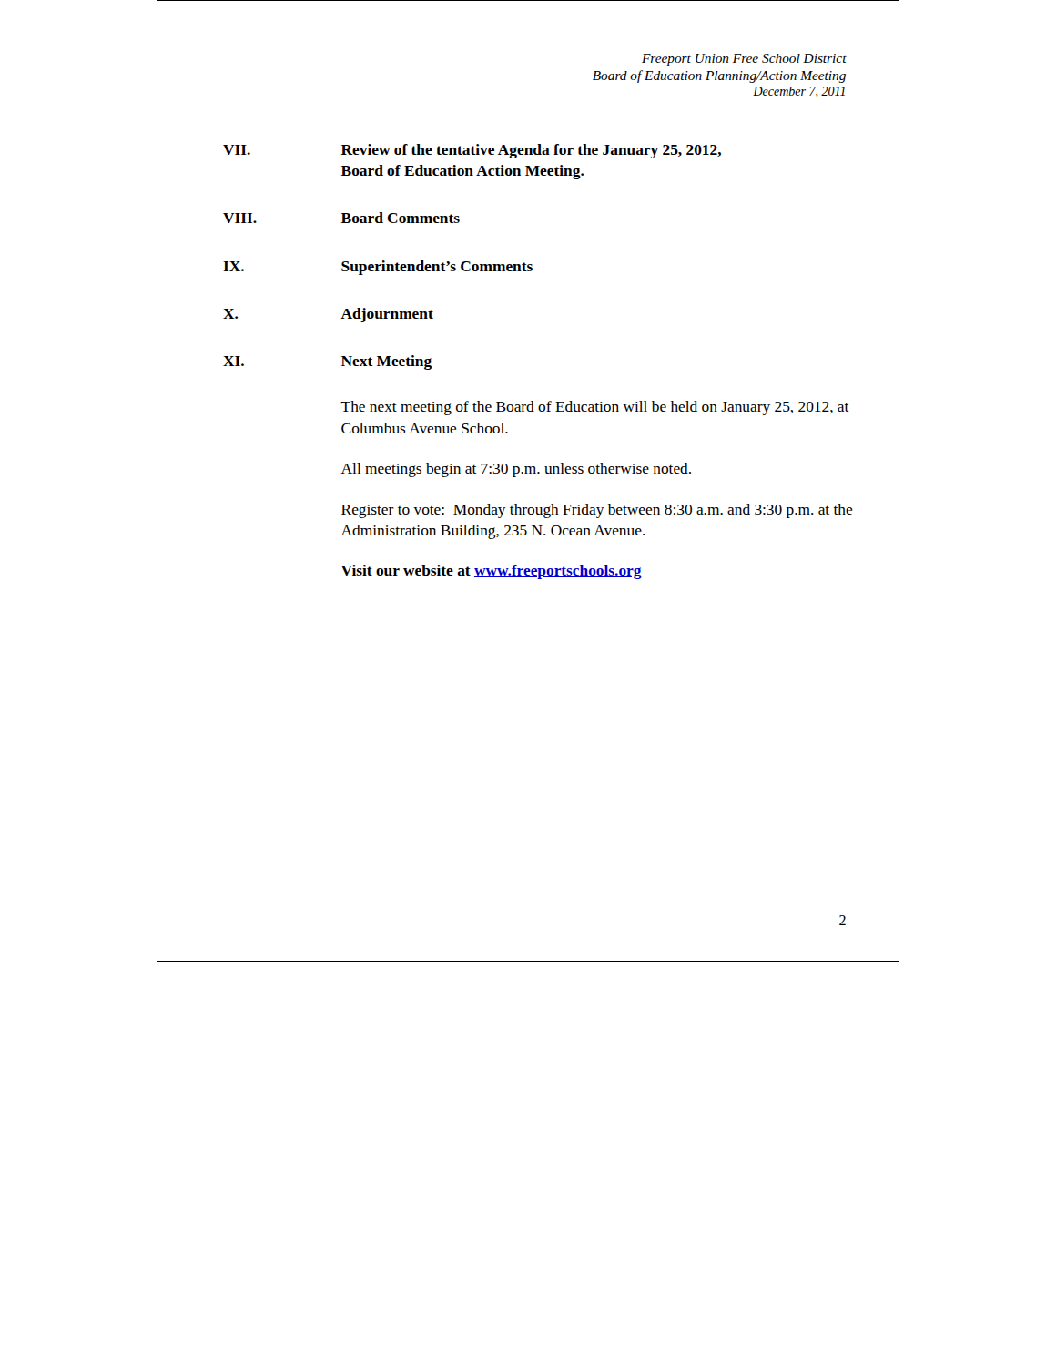Freeport Union Free School District
Board of Education Planning/Action Meeting
December 7, 2011
| VII. | Review of the tentative Agenda for the January 25, 2012, Board of Education Action Meeting. |
| VIII. | Board Comments |
| IX. | Superintendent’s Comments |
| X. | Adjournment |
| XI. | Next Meeting The next meeting of the Board of Education will be held on January 25, 2012, at Columbus Avenue School. All meetings begin at 7:30 p.m. unless otherwise noted. Register to vote: Monday through Friday between 8:30 a.m. and 3:30 p.m. at the Administration Building, 235 N. Ocean Avenue. Visit our website at www.freeportschools.org |
2